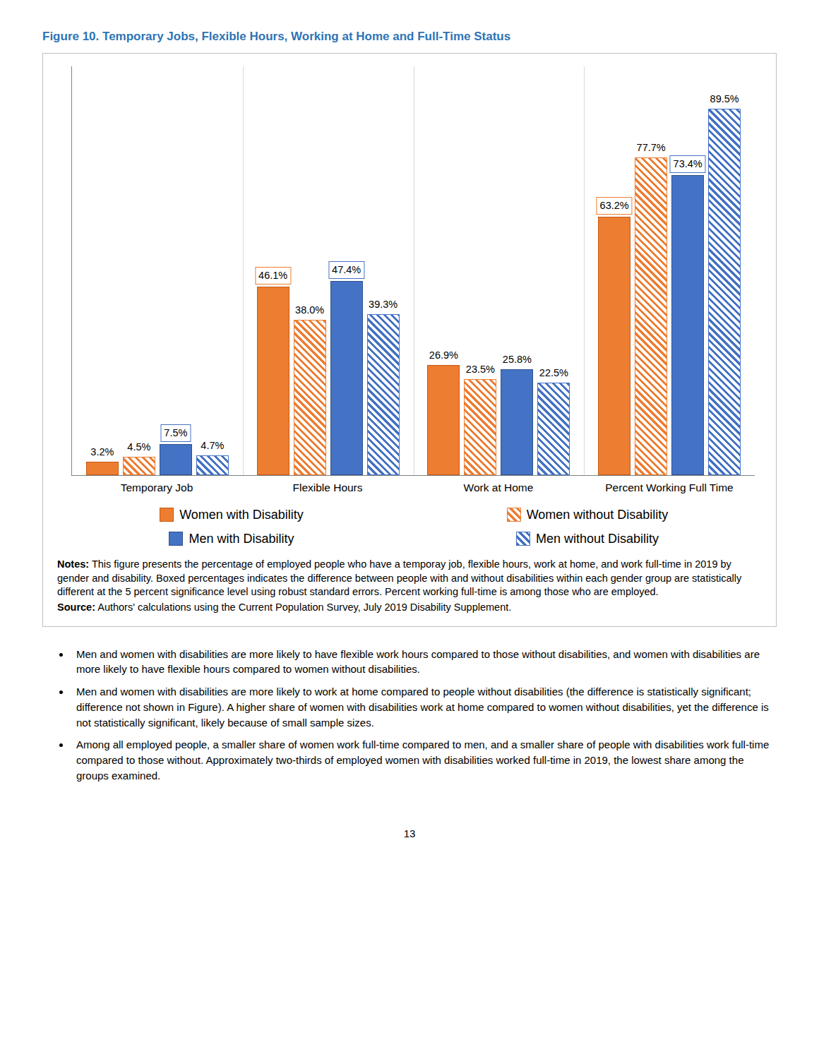Figure 10. Temporary Jobs, Flexible Hours, Working at Home and Full-Time Status
3.2%
4.5%
7.5%
4.7%
46.1%
38.0%
47.4%
39.3%
26.9%
23.5%
25.8%
22.5%
63.2%
77.7%
73.4%
89.5%
Temporary Job Flexible Hours Work at Home Percent Working Full Time
Women with Disability
Women without Disability
Men with Disability
Men without Disability
Notes: This figure presents the percentage of employed people who have a temporay job, flexible hours, work at home, and work full-time in 2019 by gender and disability. Boxed percentages indicates the difference between people with and without disabilities within each gender group are statistically different at the 5 percent significance level using robust standard errors. Percent working full-time is among those who are employed.
Source: Authors' calculations using the Current Population Survey, July 2019 Disability Supplement.
Men and women with disabilities are more likely to have flexible work hours compared to those without disabilities, and women with disabilities are more likely to have flexible hours compared to women without disabilities.
Men and women with disabilities are more likely to work at home compared to people without disabilities (the difference is statistically significant; difference not shown in Figure). A higher share of women with disabilities work at home compared to women without disabilities, yet the difference is not statistically significant, likely because of small sample sizes.
Among all employed people, a smaller share of women work full-time compared to men, and a smaller share of people with disabilities work full-time compared to those without. Approximately two-thirds of employed women with disabilities worked full-time in 2019, the lowest share among the groups examined.
13